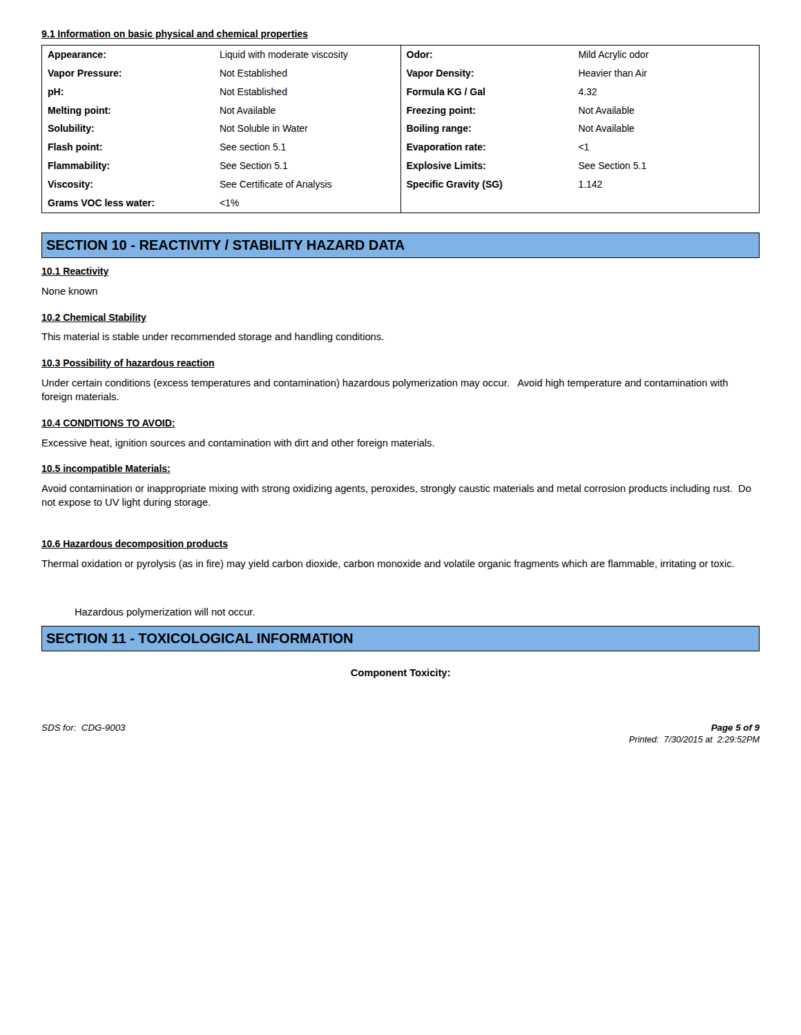9.1 Information on basic physical and chemical properties
| / Appearance: / Liquid with moderate viscosity / / Vapor Pressure: / Not Established / / pH: / Not Established / / Melting point: / Not Available / / Solubility: / Not Soluble in Water / / Flash point: / See section 5.1 / / Flammability: / See Section 5.1 / / Viscosity: / See Certificate of Analysis / / Grams VOC less water: / <1% / | / Odor: / Mild Acrylic odor / / Vapor Density: / Heavier than Air / / Formula KG / Gal / 4.32 / / Freezing point: / Not Available / / Boiling range: / Not Available / / Evaporation rate: / <1 / / Explosive Limits: / See Section 5.1 / / Specific Gravity (SG) / 1.142 / |
SECTION 10 - REACTIVITY / STABILITY HAZARD DATA
10.1 Reactivity
None known
10.2 Chemical Stability
This material is stable under recommended storage and handling conditions.
10.3 Possibility of hazardous reaction
Under certain conditions (excess temperatures and contamination) hazardous polymerization may occur. Avoid high temperature and contamination with foreign materials.
10.4 CONDITIONS TO AVOID:
Excessive heat, ignition sources and contamination with dirt and other foreign materials.
10.5 incompatible Materials:
Avoid contamination or inappropriate mixing with strong oxidizing agents, peroxides, strongly caustic materials and metal corrosion products including rust. Do not expose to UV light during storage.
10.6 Hazardous decomposition products
Thermal oxidation or pyrolysis (as in fire) may yield carbon dioxide, carbon monoxide and volatile organic fragments which are flammable, irritating or toxic.
Hazardous polymerization will not occur.
SECTION 11 - TOXICOLOGICAL INFORMATION
Component Toxicity:
SDS for: CDG-9003
Page 5 of 9
Printed: 7/30/2015 at 2:29:52PM